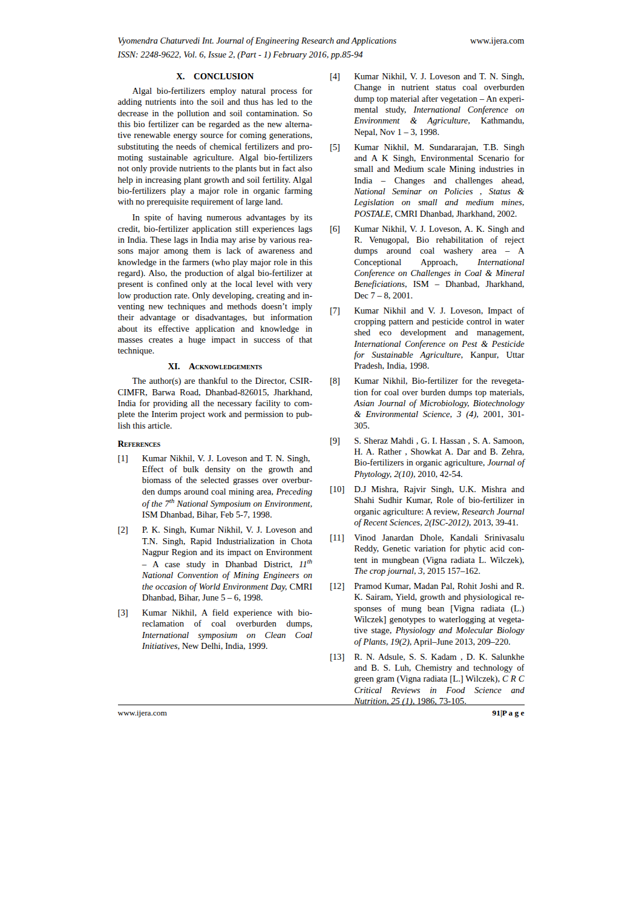www.ijera.com Vyomendra Chaturvedi Int. Journal of Engineering Research and Applications
ISSN: 2248-9622, Vol. 6, Issue 2, (Part - 1) February 2016, pp.85-94
X. CONCLUSION
Algal bio-fertilizers employ natural process for adding nutrients into the soil and thus has led to the decrease in the pollution and soil contamination. So this bio fertilizer can be regarded as the new alternative renewable energy source for coming generations, substituting the needs of chemical fertilizers and promoting sustainable agriculture. Algal bio-fertilizers not only provide nutrients to the plants but in fact also help in increasing plant growth and soil fertility. Algal bio-fertilizers play a major role in organic farming with no prerequisite requirement of large land.
In spite of having numerous advantages by its credit, bio-fertilizer application still experiences lags in India. These lags in India may arise by various reasons major among them is lack of awareness and knowledge in the farmers (who play major role in this regard). Also, the production of algal bio-fertilizer at present is confined only at the local level with very low production rate. Only developing, creating and inventing new techniques and methods doesn’t imply their advantage or disadvantages, but information about its effective application and knowledge in masses creates a huge impact in success of that technique.
XI. Acknowledgements
The author(s) are thankful to the Director, CSIR-CIMFR, Barwa Road, Dhanbad-826015, Jharkhand, India for providing all the necessary facility to complete the Interim project work and permission to publish this article.
References
Kumar Nikhil, V. J. Loveson and T. N. Singh, Effect of bulk density on the growth and biomass of the selected grasses over overburden dumps around coal mining area, Preceding of the 7th National Symposium on Environment, ISM Dhanbad, Bihar, Feb 5-7, 1998.
P. K. Singh, Kumar Nikhil, V. J. Loveson and T.N. Singh, Rapid Industrialization in Chota Nagpur Region and its impact on Environment – A case study in Dhanbad District, 11th National Convention of Mining Engineers on the occasion of World Environment Day, CMRI Dhanbad, Bihar, June 5 – 6, 1998.
Kumar Nikhil, A field experience with bio-reclamation of coal overburden dumps, International symposium on Clean Coal Initiatives, New Delhi, India, 1999.
Kumar Nikhil, V. J. Loveson and T. N. Singh, Change in nutrient status coal overburden dump top material after vegetation – An experimental study, International Conference on Environment & Agriculture, Kathmandu, Nepal, Nov 1 – 3, 1998.
Kumar Nikhil, M. Sundararajan, T.B. Singh and A K Singh, Environmental Scenario for small and Medium scale Mining industries in India – Changes and challenges ahead, National Seminar on Policies , Status & Legislation on small and medium mines, POSTALE, CMRI Dhanbad, Jharkhand, 2002.
Kumar Nikhil, V. J. Loveson, A. K. Singh and R. Venugopal, Bio rehabilitation of reject dumps around coal washery area – A Conceptional Approach, International Conference on Challenges in Coal & Mineral Beneficiations, ISM – Dhanbad, Jharkhand, Dec 7 – 8, 2001.
Kumar Nikhil and V. J. Loveson, Impact of cropping pattern and pesticide control in water shed eco development and management, International Conference on Pest & Pesticide for Sustainable Agriculture, Kanpur, Uttar Pradesh, India, 1998.
Kumar Nikhil, Bio-fertilizer for the revegetation for coal over burden dumps top materials, Asian Journal of Microbiology, Biotechnology & Environmental Science, 3 (4), 2001, 301-305.
S. Sheraz Mahdi , G. I. Hassan , S. A. Samoon, H. A. Rather , Showkat A. Dar and B. Zehra, Bio-fertilizers in organic agriculture, Journal of Phytology, 2(10), 2010, 42-54.
D.J Mishra, Rajvir Singh, U.K. Mishra and Shahi Sudhir Kumar, Role of bio-fertilizer in organic agriculture: A review, Research Journal of Recent Sciences, 2(ISC-2012), 2013, 39-41.
Vinod Janardan Dhole, Kandali Srinivasalu Reddy, Genetic variation for phytic acid content in mungbean (Vigna radiata L. Wilczek), The crop journal, 3, 2015 157–162.
Pramod Kumar, Madan Pal, Rohit Joshi and R. K. Sairam, Yield, growth and physiological responses of mung bean [Vigna radiata (L.) Wilczek] genotypes to waterlogging at vegetative stage, Physiology and Molecular Biology of Plants, 19(2), April–June 2013, 209–220.
R. N. Adsule, S. S. Kadam , D. K. Salunkhe and B. S. Luh, Chemistry and technology of green gram (Vigna radiata [L.] Wilczek), C R C Critical Reviews in Food Science and Nutrition, 25 (1), 1986, 73-105.
www.ijera.com 91|P a g e